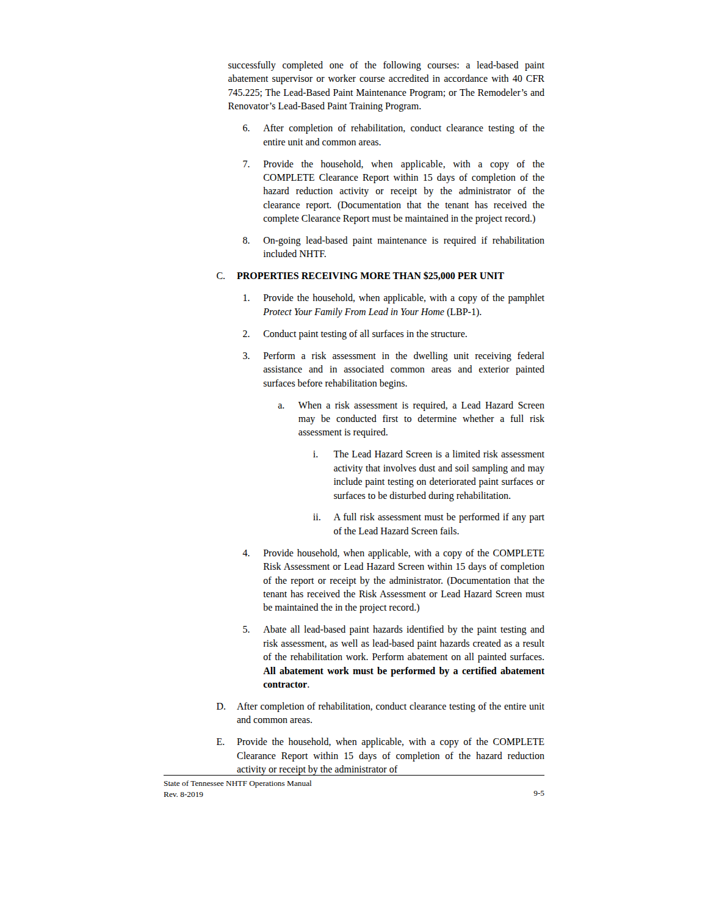successfully completed one of the following courses: a lead-based paint abatement supervisor or worker course accredited in accordance with 40 CFR 745.225; The Lead-Based Paint Maintenance Program; or The Remodeler’s and Renovator’s Lead-Based Paint Training Program.
6.
After completion of rehabilitation, conduct clearance testing of the entire unit and common areas.
7.
Provide the household, when applicable, with a copy of the COMPLETE Clearance Report within 15 days of completion of the hazard reduction activity or receipt by the administrator of the clearance report. (Documentation that the tenant has received the complete Clearance Report must be maintained in the project record.)
8.
On-going lead-based paint maintenance is required if rehabilitation included NHTF.
C.
PROPERTIES RECEIVING MORE THAN $25,000 PER UNIT
1.
Provide the household, when applicable, with a copy of the pamphlet Protect Your Family From Lead in Your Home (LBP-1).
2.
Conduct paint testing of all surfaces in the structure.
3.
Perform a risk assessment in the dwelling unit receiving federal assistance and in associated common areas and exterior painted surfaces before rehabilitation begins.
a.
When a risk assessment is required, a Lead Hazard Screen may be conducted first to determine whether a full risk assessment is required.
i.
The Lead Hazard Screen is a limited risk assessment activity that involves dust and soil sampling and may include paint testing on deteriorated paint surfaces or surfaces to be disturbed during rehabilitation.
ii.
A full risk assessment must be performed if any part of the Lead Hazard Screen fails.
4.
Provide household, when applicable, with a copy of the COMPLETE Risk Assessment or Lead Hazard Screen within 15 days of completion of the report or receipt by the administrator. (Documentation that the tenant has received the Risk Assessment or Lead Hazard Screen must be maintained the in the project record.)
5.
Abate all lead-based paint hazards identified by the paint testing and risk assessment, as well as lead-based paint hazards created as a result of the rehabilitation work. Perform abatement on all painted surfaces. All abatement work must be performed by a certified abatement contractor.
D.
After completion of rehabilitation, conduct clearance testing of the entire unit and common areas.
E.
Provide the household, when applicable, with a copy of the COMPLETE Clearance Report within 15 days of completion of the hazard reduction activity or receipt by the administrator of
State of Tennessee NHTF Operations Manual
Rev. 8-2019
9-5